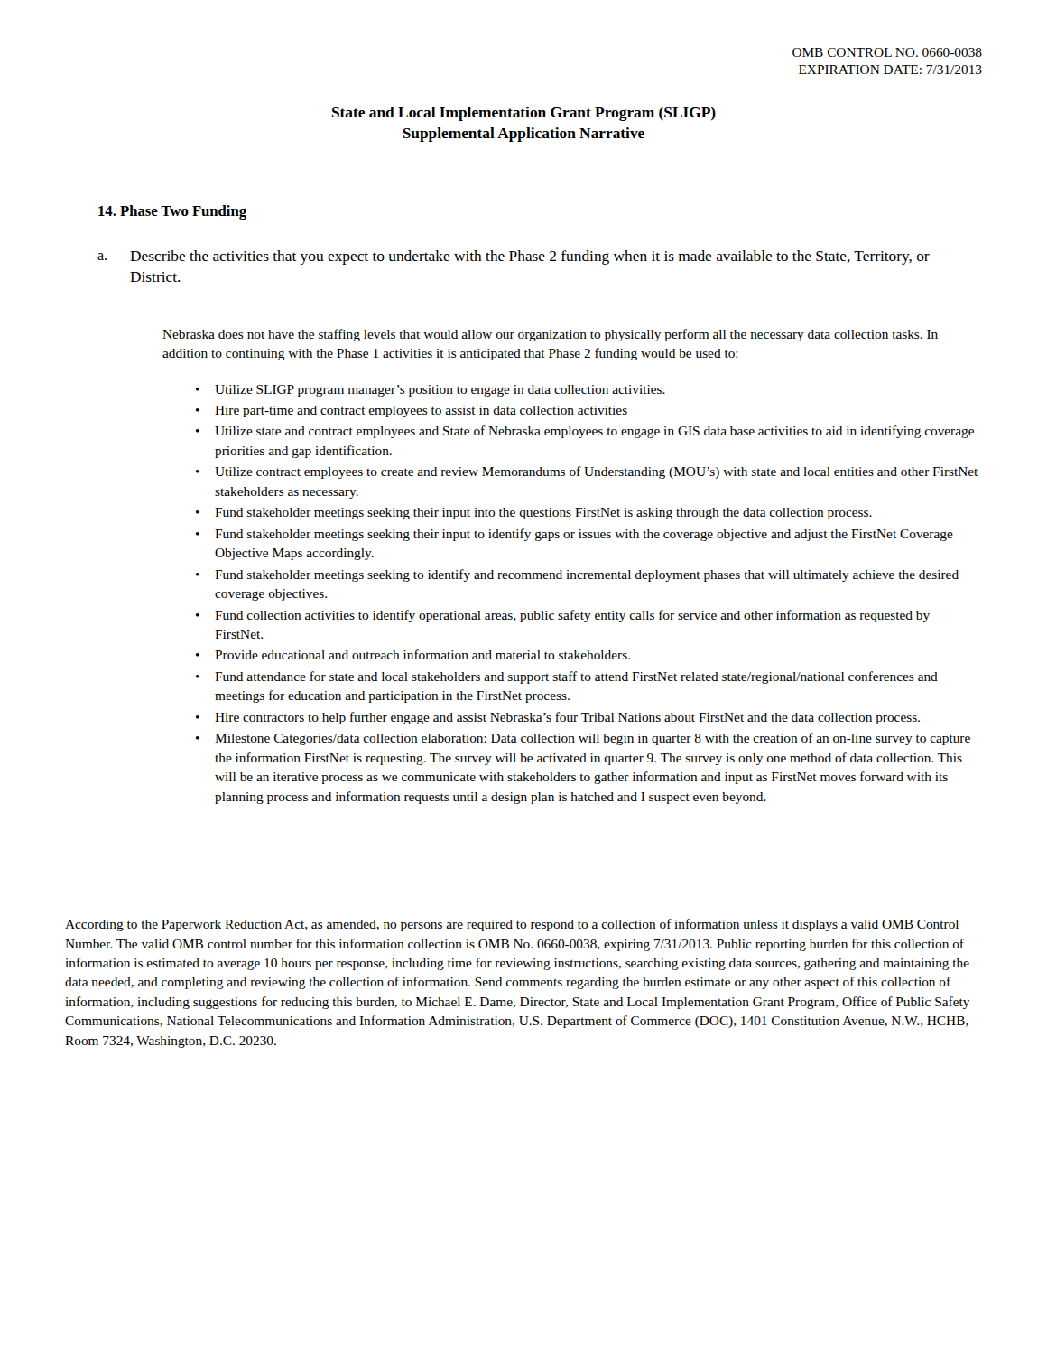OMB CONTROL NO. 0660-0038
EXPIRATION DATE: 7/31/2013
State and Local Implementation Grant Program (SLIGP) Supplemental Application Narrative
14. Phase Two Funding
a.
Describe the activities that you expect to undertake with the Phase 2 funding when it is made available to the State, Territory, or District.
Nebraska does not have the staffing levels that would allow our organization to physically perform all the necessary data collection tasks. In addition to continuing with the Phase 1 activities it is anticipated that Phase 2 funding would be used to:
Utilize SLIGP program manager’s position to engage in data collection activities.
Hire part-time and contract employees to assist in data collection activities
Utilize state and contract employees and State of Nebraska employees to engage in GIS data base activities to aid in identifying coverage priorities and gap identification.
Utilize contract employees to create and review Memorandums of Understanding (MOU’s) with state and local entities and other FirstNet stakeholders as necessary.
Fund stakeholder meetings seeking their input into the questions FirstNet is asking through the data collection process.
Fund stakeholder meetings seeking their input to identify gaps or issues with the coverage objective and adjust the FirstNet Coverage Objective Maps accordingly.
Fund stakeholder meetings seeking to identify and recommend incremental deployment phases that will ultimately achieve the desired coverage objectives.
Fund collection activities to identify operational areas, public safety entity calls for service and other information as requested by FirstNet.
Provide educational and outreach information and material to stakeholders.
Fund attendance for state and local stakeholders and support staff to attend FirstNet related state/regional/national conferences and meetings for education and participation in the FirstNet process.
Hire contractors to help further engage and assist Nebraska’s four Tribal Nations about FirstNet and the data collection process.
Milestone Categories/data collection elaboration: Data collection will begin in quarter 8 with the creation of an on-line survey to capture the information FirstNet is requesting. The survey will be activated in quarter 9. The survey is only one method of data collection. This will be an iterative process as we communicate with stakeholders to gather information and input as FirstNet moves forward with its planning process and information requests until a design plan is hatched and I suspect even beyond.
According to the Paperwork Reduction Act, as amended, no persons are required to respond to a collection of information unless it displays a valid OMB Control Number. The valid OMB control number for this information collection is OMB No. 0660-0038, expiring 7/31/2013. Public reporting burden for this collection of information is estimated to average 10 hours per response, including time for reviewing instructions, searching existing data sources, gathering and maintaining the data needed, and completing and reviewing the collection of information. Send comments regarding the burden estimate or any other aspect of this collection of information, including suggestions for reducing this burden, to Michael E. Dame, Director, State and Local Implementation Grant Program, Office of Public Safety Communications, National Telecommunications and Information Administration, U.S. Department of Commerce (DOC), 1401 Constitution Avenue, N.W., HCHB, Room 7324, Washington, D.C. 20230.